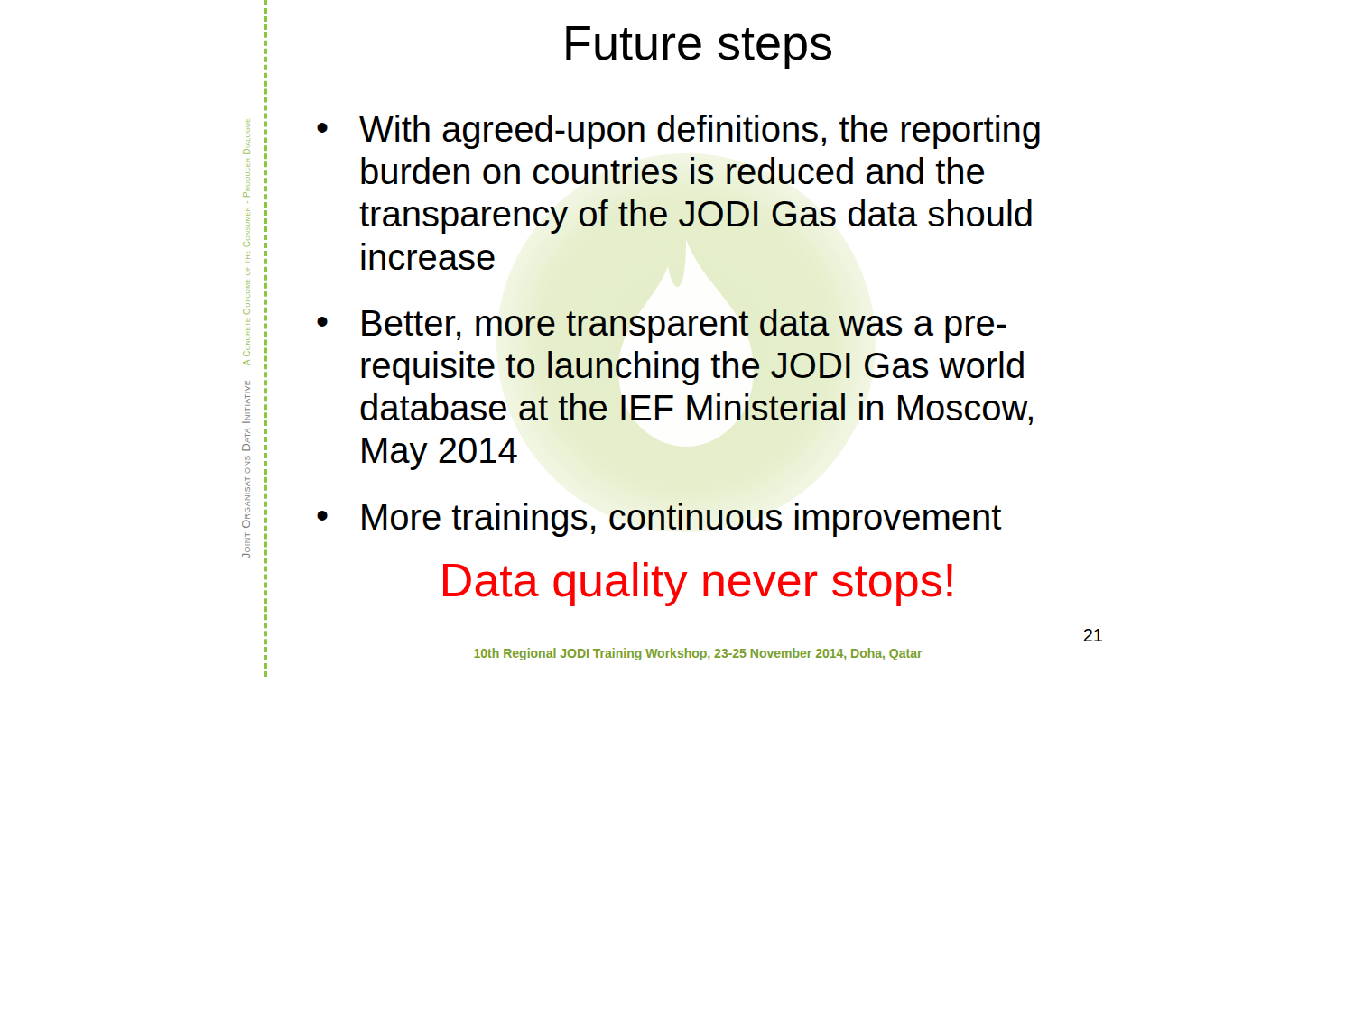Joint Organisations Data Initiative A Concrete Outcome of the Consumer - Producer Dialogue
Future steps
With agreed-upon definitions, the reporting burden on countries is reduced and the transparency of the JODI Gas data should increase
Better, more transparent data was a pre-requisite to launching the JODI Gas world database at the IEF Ministerial in Moscow, May 2014
More trainings, continuous improvement
Data quality never stops!
10th Regional JODI Training Workshop, 23-25 November 2014, Doha, Qatar
21